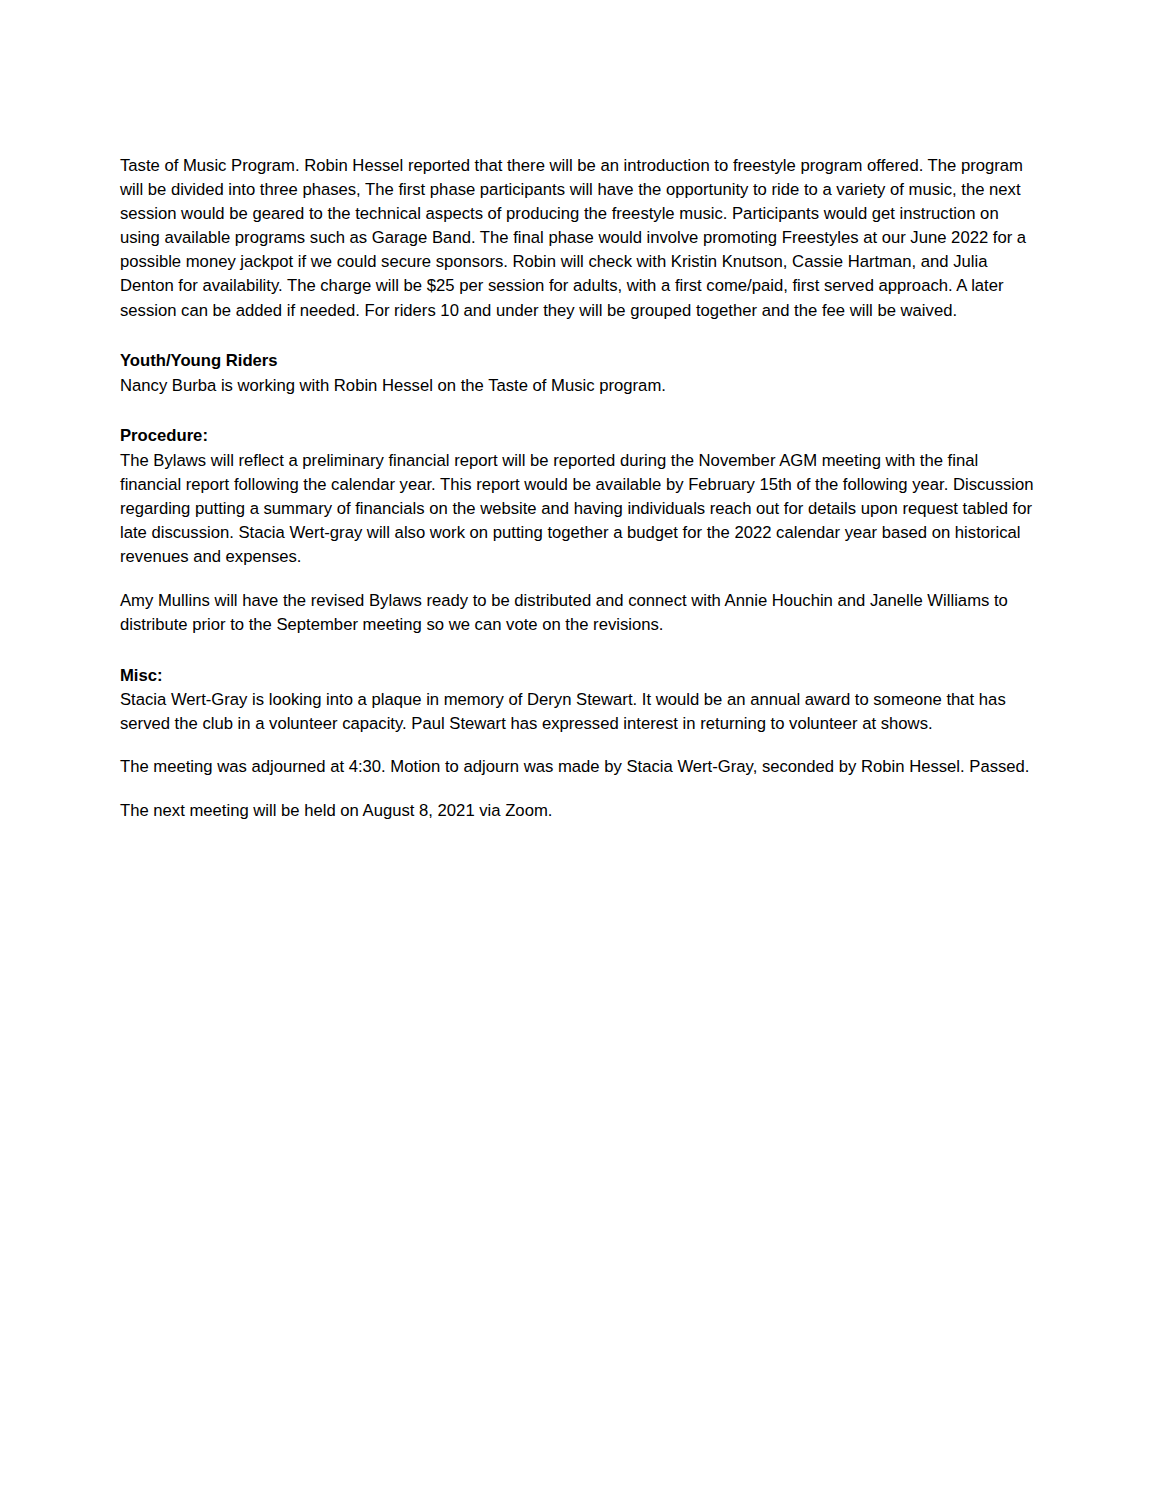Taste of Music Program. Robin Hessel reported that there will be an introduction to freestyle program offered. The program will be divided into three phases, The first phase participants will have the opportunity to ride to a variety of music, the next session would be geared to the technical aspects of producing the freestyle music. Participants would get instruction on using available programs such as Garage Band. The final phase would involve promoting Freestyles at our June 2022 for a possible money jackpot if we could secure sponsors. Robin will check with Kristin Knutson, Cassie Hartman, and Julia Denton for availability. The charge will be $25 per session for adults, with a first come/paid, first served approach. A later session can be added if needed. For riders 10 and under they will be grouped together and the fee will be waived.
Youth/Young Riders
Nancy Burba is working with Robin Hessel on the Taste of Music program.
Procedure:
The Bylaws will reflect a preliminary financial report will be reported during the November AGM meeting with the final financial report following the calendar year. This report would be available by February 15th of the following year. Discussion regarding putting a summary of financials on the website and having individuals reach out for details upon request tabled for late discussion. Stacia Wert-gray will also work on putting together a budget for the 2022 calendar year based on historical revenues and expenses.
Amy Mullins will have the revised Bylaws ready to be distributed and connect with Annie Houchin and Janelle Williams to distribute prior to the September meeting so we can vote on the revisions.
Misc:
Stacia Wert-Gray is looking into a plaque in memory of Deryn Stewart. It would be an annual award to someone that has served the club in a volunteer capacity. Paul Stewart has expressed interest in returning to volunteer at shows.
The meeting was adjourned at 4:30. Motion to adjourn was made by Stacia Wert-Gray, seconded by Robin Hessel. Passed.
The next meeting will be held on August 8, 2021 via Zoom.